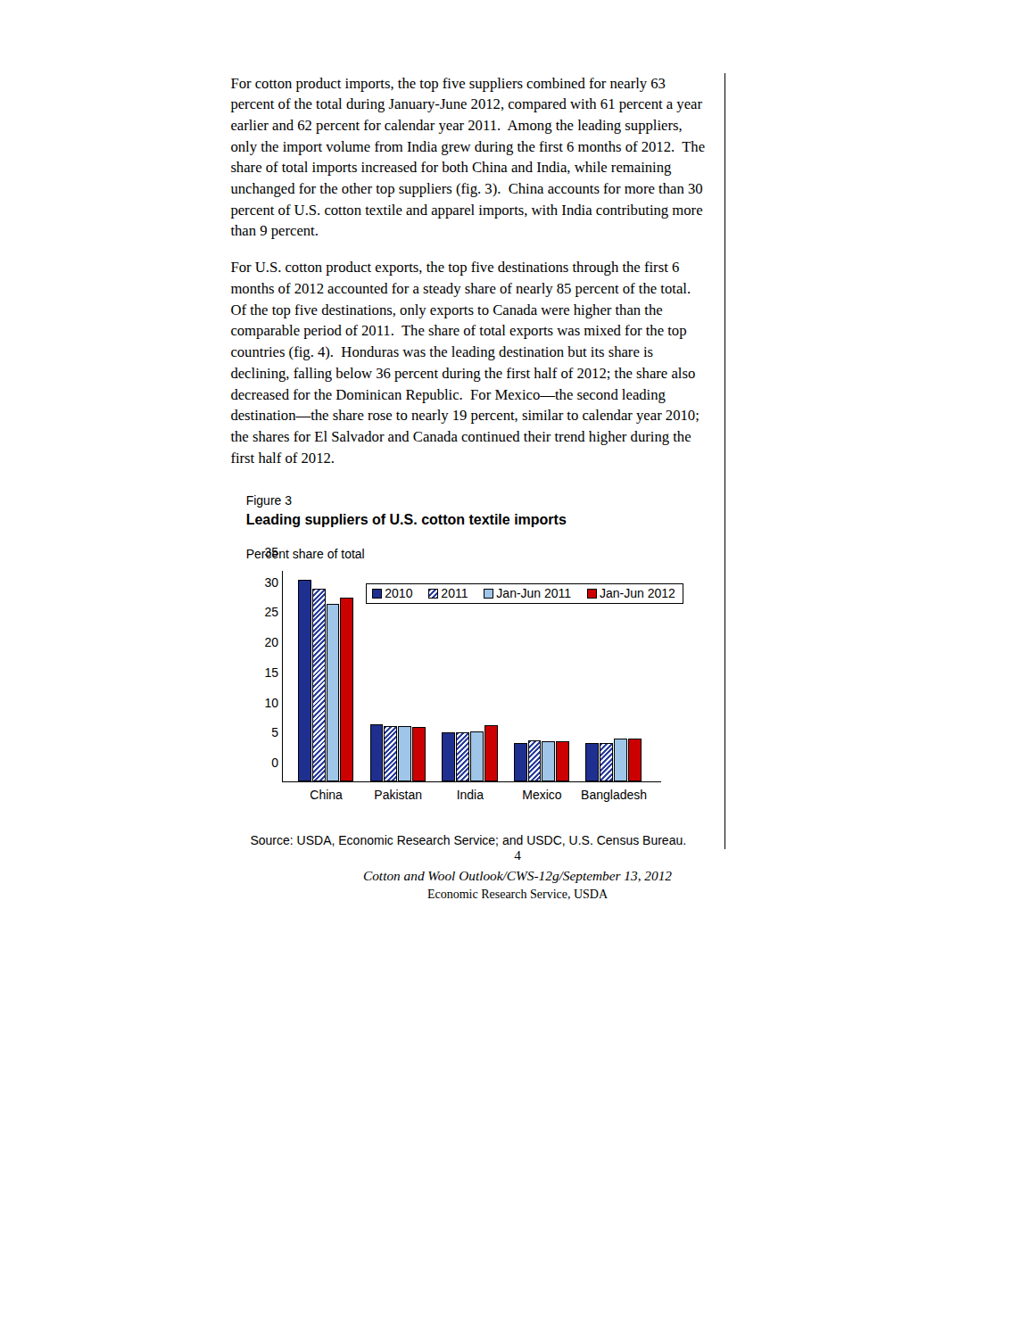For cotton product imports, the top five suppliers combined for nearly 63 percent of the total during January-June 2012, compared with 61 percent a year earlier and 62 percent for calendar year 2011. Among the leading suppliers, only the import volume from India grew during the first 6 months of 2012. The share of total imports increased for both China and India, while remaining unchanged for the other top suppliers (fig. 3). China accounts for more than 30 percent of U.S. cotton textile and apparel imports, with India contributing more than 9 percent.
For U.S. cotton product exports, the top five destinations through the first 6 months of 2012 accounted for a steady share of nearly 85 percent of the total. Of the top five destinations, only exports to Canada were higher than the comparable period of 2011. The share of total exports was mixed for the top countries (fig. 4). Honduras was the leading destination but its share is declining, falling below 36 percent during the first half of 2012; the share also decreased for the Dominican Republic. For Mexico—the second leading destination—the share rose to nearly 19 percent, similar to calendar year 2010; the shares for El Salvador and Canada continued their trend higher during the first half of 2012.
Figure 3
Leading suppliers of U.S. cotton textile imports
Percent share of total
35
30
25
20
15
10
5
0
2010 2011 Jan-Jun 2011 Jan-Jun 2012
China
Pakistan
India
Mexico
Bangladesh
Source: USDA, Economic Research Service; and USDC, U.S. Census Bureau.
4
Cotton and Wool Outlook/CWS-12g/September 13, 2012
Economic Research Service, USDA